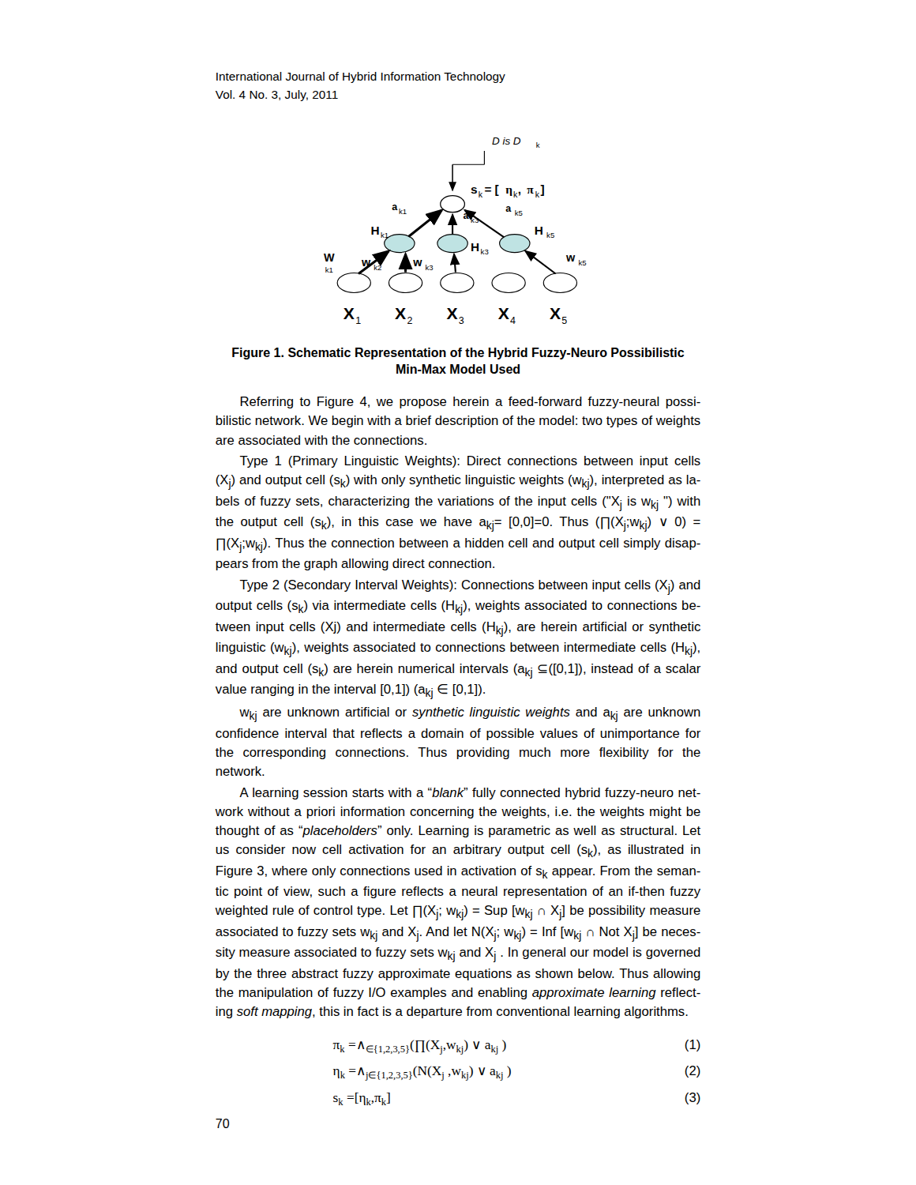International Journal of Hybrid Information Technology
Vol. 4 No. 3, July, 2011
D is D k s k = [ η k , π k ] H k1 H k3 H k5 a k1 a k3 a k5 W k1 w k2 w k3 w k5 X 1 X 2 X 3 X 4 X 5
Figure 1. Schematic Representation of the Hybrid Fuzzy-Neuro Possibilistic
Min-Max Model Used
Referring to Figure 4, we propose herein a feed-forward fuzzy-neural possibilistic network. We begin with a brief description of the model: two types of weights are associated with the connections.
Type 1 (Primary Linguistic Weights): Direct connections between input cells (Xj) and output cell (sk) with only synthetic linguistic weights (wkj), interpreted as labels of fuzzy sets, characterizing the variations of the input cells ("Xj is wkj ") with the output cell (sk), in this case we have akj= [0,0]=0. Thus (∏(Xj;wkj) ∨ 0) = ∏(Xj;wkj). Thus the connection between a hidden cell and output cell simply disappears from the graph allowing direct connection.
Type 2 (Secondary Interval Weights): Connections between input cells (Xj) and output cells (sk) via intermediate cells (Hkj), weights associated to connections between input cells (Xj) and intermediate cells (Hkj), are herein artificial or synthetic linguistic (wkj), weights associated to connections between intermediate cells (Hkj), and output cell (sk) are herein numerical intervals (akj ⊆([0,1]), instead of a scalar value ranging in the interval [0,1]) (akj ∈ [0,1]).
wkj are unknown artificial or synthetic linguistic weights and akj are unknown confidence interval that reflects a domain of possible values of unimportance for the corresponding connections. Thus providing much more flexibility for the network.
A learning session starts with a “blank” fully connected hybrid fuzzy-neuro network without a priori information concerning the weights, i.e. the weights might be thought of as “placeholders” only. Learning is parametric as well as structural. Let us consider now cell activation for an arbitrary output cell (sk), as illustrated in Figure 3, where only connections used in activation of sk appear. From the semantic point of view, such a figure reflects a neural representation of an if-then fuzzy weighted rule of control type. Let ∏(Xj; wkj) = Sup [wkj ∩ Xj] be possibility measure associated to fuzzy sets wkj and Xj. And let N(Xj; wkj) = Inf [wkj ∩ Not Xj] be necessity measure associated to fuzzy sets wkj and Xj . In general our model is governed by the three abstract fuzzy approximate equations as shown below. Thus allowing the manipulation of fuzzy I/O examples and enabling approximate learning reflecting soft mapping, this in fact is a departure from conventional learning algorithms.
πk =∧∈{1,2,3,5}(∏(Xj,wkj) ∨ akj )
(1)
ηk =∧j∈{1,2,3,5}(N(Xj ,wkj) ∨ akj )
(2)
sk =[ηk,πk]
(3)
70